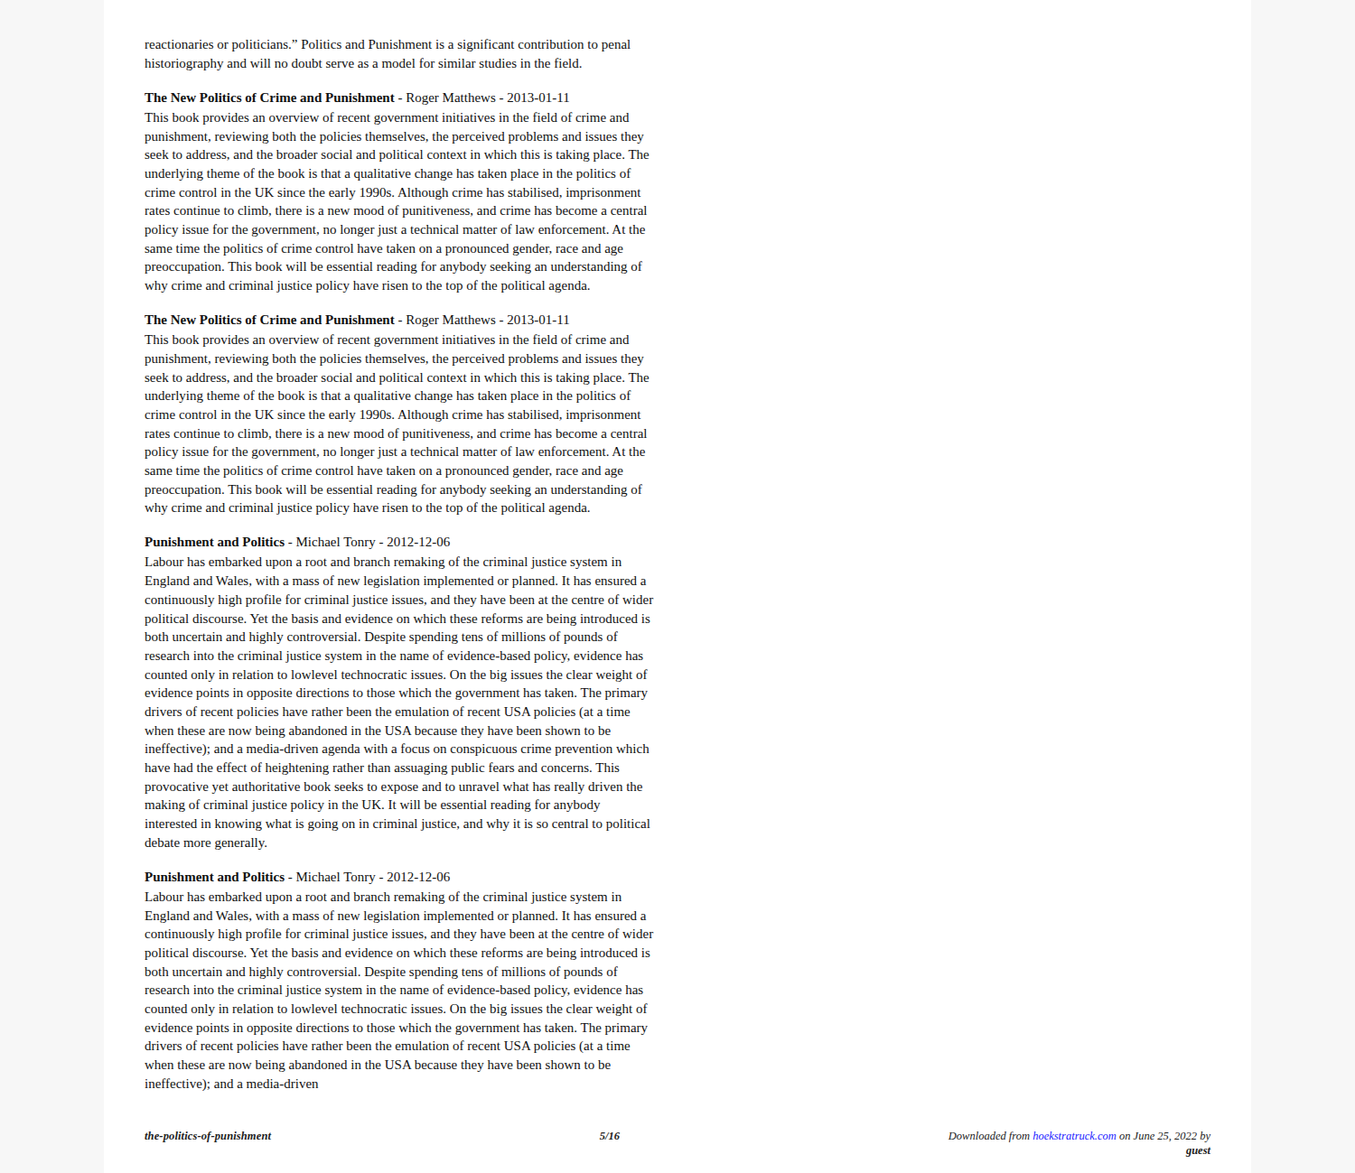reactionaries or politicians.” Politics and Punishment is a significant contribution to penal historiography and will no doubt serve as a model for similar studies in the field.
The New Politics of Crime and Punishment - Roger Matthews - 2013-01-11
This book provides an overview of recent government initiatives in the field of crime and punishment, reviewing both the policies themselves, the perceived problems and issues they seek to address, and the broader social and political context in which this is taking place. The underlying theme of the book is that a qualitative change has taken place in the politics of crime control in the UK since the early 1990s. Although crime has stabilised, imprisonment rates continue to climb, there is a new mood of punitiveness, and crime has become a central policy issue for the government, no longer just a technical matter of law enforcement. At the same time the politics of crime control have taken on a pronounced gender, race and age preoccupation. This book will be essential reading for anybody seeking an understanding of why crime and criminal justice policy have risen to the top of the political agenda.
The New Politics of Crime and Punishment - Roger Matthews - 2013-01-11
This book provides an overview of recent government initiatives in the field of crime and punishment, reviewing both the policies themselves, the perceived problems and issues they seek to address, and the broader social and political context in which this is taking place. The underlying theme of the book is that a qualitative change has taken place in the politics of crime control in the UK since the early 1990s. Although crime has stabilised, imprisonment rates continue to climb, there is a new mood of punitiveness, and crime has become a central policy issue for the government, no longer just a technical matter of law enforcement. At the same time the politics of crime control have taken on a pronounced gender, race and age preoccupation. This book will be essential reading for anybody seeking an understanding of why crime and criminal justice policy have risen to the top of the political agenda.
Punishment and Politics - Michael Tonry - 2012-12-06
Labour has embarked upon a root and branch remaking of the criminal justice system in England and Wales, with a mass of new legislation implemented or planned. It has ensured a continuously high profile for criminal justice issues, and they have been at the centre of wider political discourse. Yet the basis and evidence on which these reforms are being introduced is both uncertain and highly controversial. Despite spending tens of millions of pounds of research into the criminal justice system in the name of evidence-based policy, evidence has counted only in relation to lowlevel technocratic issues. On the big issues the clear weight of evidence points in opposite directions to those which the government has taken. The primary drivers of recent policies have rather been the emulation of recent USA policies (at a time when these are now being abandoned in the USA because they have been shown to be ineffective); and a media-driven agenda with a focus on conspicuous crime prevention which have had the effect of heightening rather than assuaging public fears and concerns. This provocative yet authoritative book seeks to expose and to unravel what has really driven the making of criminal justice policy in the UK. It will be essential reading for anybody interested in knowing what is going on in criminal justice, and why it is so central to political debate more generally.
Punishment and Politics - Michael Tonry - 2012-12-06
Labour has embarked upon a root and branch remaking of the criminal justice system in England and Wales, with a mass of new legislation implemented or planned. It has ensured a continuously high profile for criminal justice issues, and they have been at the centre of wider political discourse. Yet the basis and evidence on which these reforms are being introduced is both uncertain and highly controversial. Despite spending tens of millions of pounds of research into the criminal justice system in the name of evidence-based policy, evidence has counted only in relation to lowlevel technocratic issues. On the big issues the clear weight of evidence points in opposite directions to those which the government has taken. The primary drivers of recent policies have rather been the emulation of recent USA policies (at a time when these are now being abandoned in the USA because they have been shown to be ineffective); and a media-driven
the-politics-of-punishment
5/16
Downloaded from hoekstratruck.com on June 25, 2022 by
guest